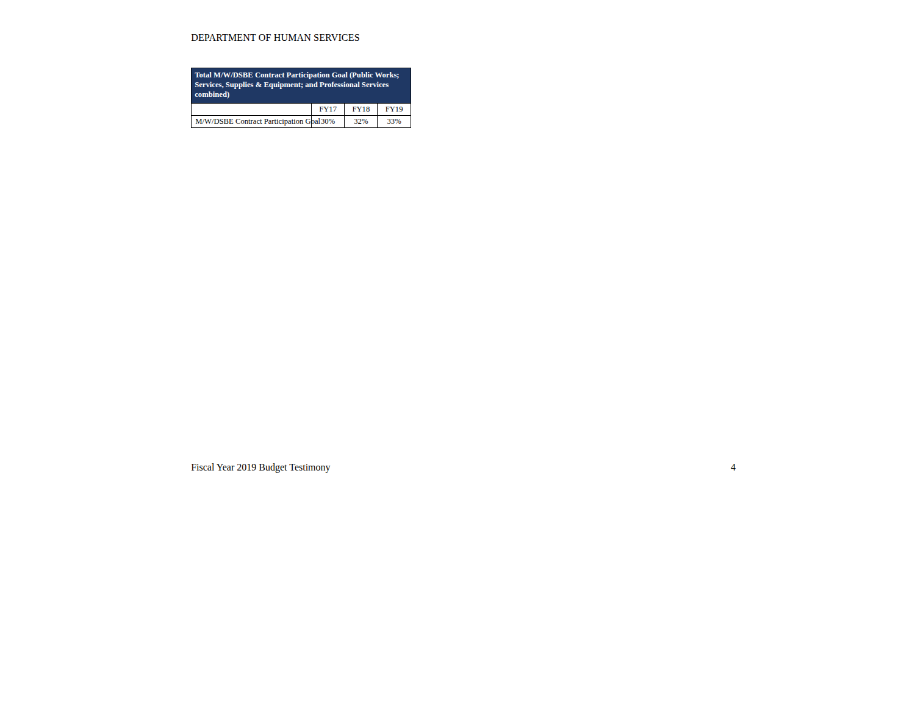DEPARTMENT OF HUMAN SERVICES
| Total M/W/DSBE Contract Participation Goal (Public Works; Services, Supplies & Equipment; and Professional Services combined) |
| --- |
| | FY17 | FY18 | FY19 |
| M/W/DSBE Contract Participation Goal | 30% | 32% | 33% |
Fiscal Year 2019 Budget Testimony 4